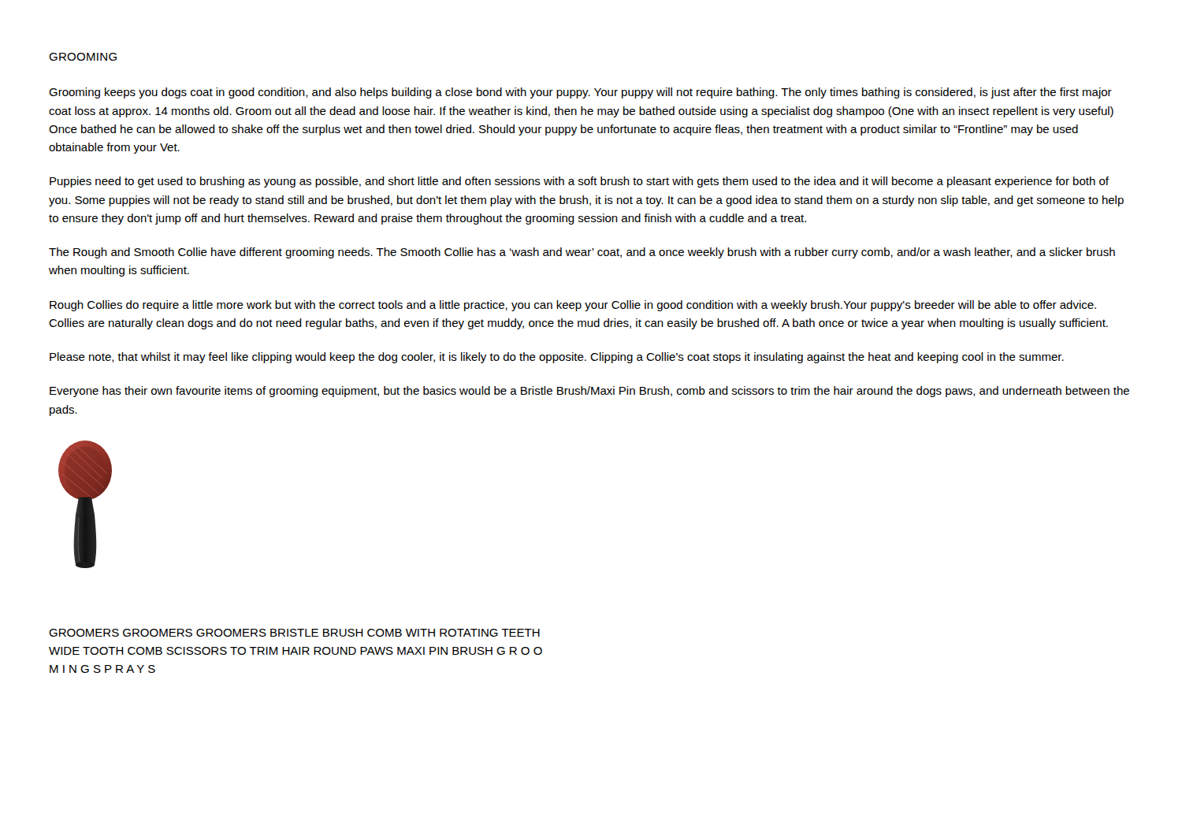GROOMING
Grooming keeps you dogs coat in good condition, and also helps building a close bond with your puppy. Your puppy will not require bathing. The only times bathing is considered, is just after the first major coat loss at approx. 14 months old. Groom out all the dead and loose hair. If the weather is kind, then he may be bathed outside using a specialist dog shampoo (One with an insect repellent is very useful) Once bathed he can be allowed to shake off the surplus wet and then towel dried. Should your puppy be unfortunate to acquire fleas, then treatment with a product similar to “Frontline” may be used obtainable from your Vet.
Puppies need to get used to brushing as young as possible, and short little and often sessions with a soft brush to start with gets them used to the idea and it will become a pleasant experience for both of you. Some puppies will not be ready to stand still and be brushed, but don't let them play with the brush, it is not a toy. It can be a good idea to stand them on a sturdy non slip table, and get someone to help to ensure they don't jump off and hurt themselves. Reward and praise them throughout the grooming session and finish with a cuddle and a treat.
The Rough and Smooth Collie have different grooming needs. The Smooth Collie has a ‘wash and wear’ coat, and a once weekly brush with a rubber curry comb, and/or a wash leather, and a slicker brush when moulting is sufficient.
Rough Collies do require a little more work but with the correct tools and a little practice, you can keep your Collie in good condition with a weekly brush.Your puppy's breeder will be able to offer advice. Collies are naturally clean dogs and do not need regular baths, and even if they get muddy, once the mud dries, it can easily be brushed off. A bath once or twice a year when moulting is usually sufficient.
Please note, that whilst it may feel like clipping would keep the dog cooler, it is likely to do the opposite. Clipping a Collie's coat stops it insulating against the heat and keeping cool in the summer.
Everyone has their own favourite items of grooming equipment, but the basics would be a Bristle Brush/Maxi Pin Brush, comb and scissors to trim the hair around the dogs paws, and underneath between the pads.
GROOMERS GROOMERS GROOMERS BRISTLE BRUSH COMB WITH ROTATING TEETH WIDE TOOTH COMB SCISSORS TO TRIM HAIR ROUND PAWS MAXI PIN BRUSH G R O O M I N G S P R A Y S